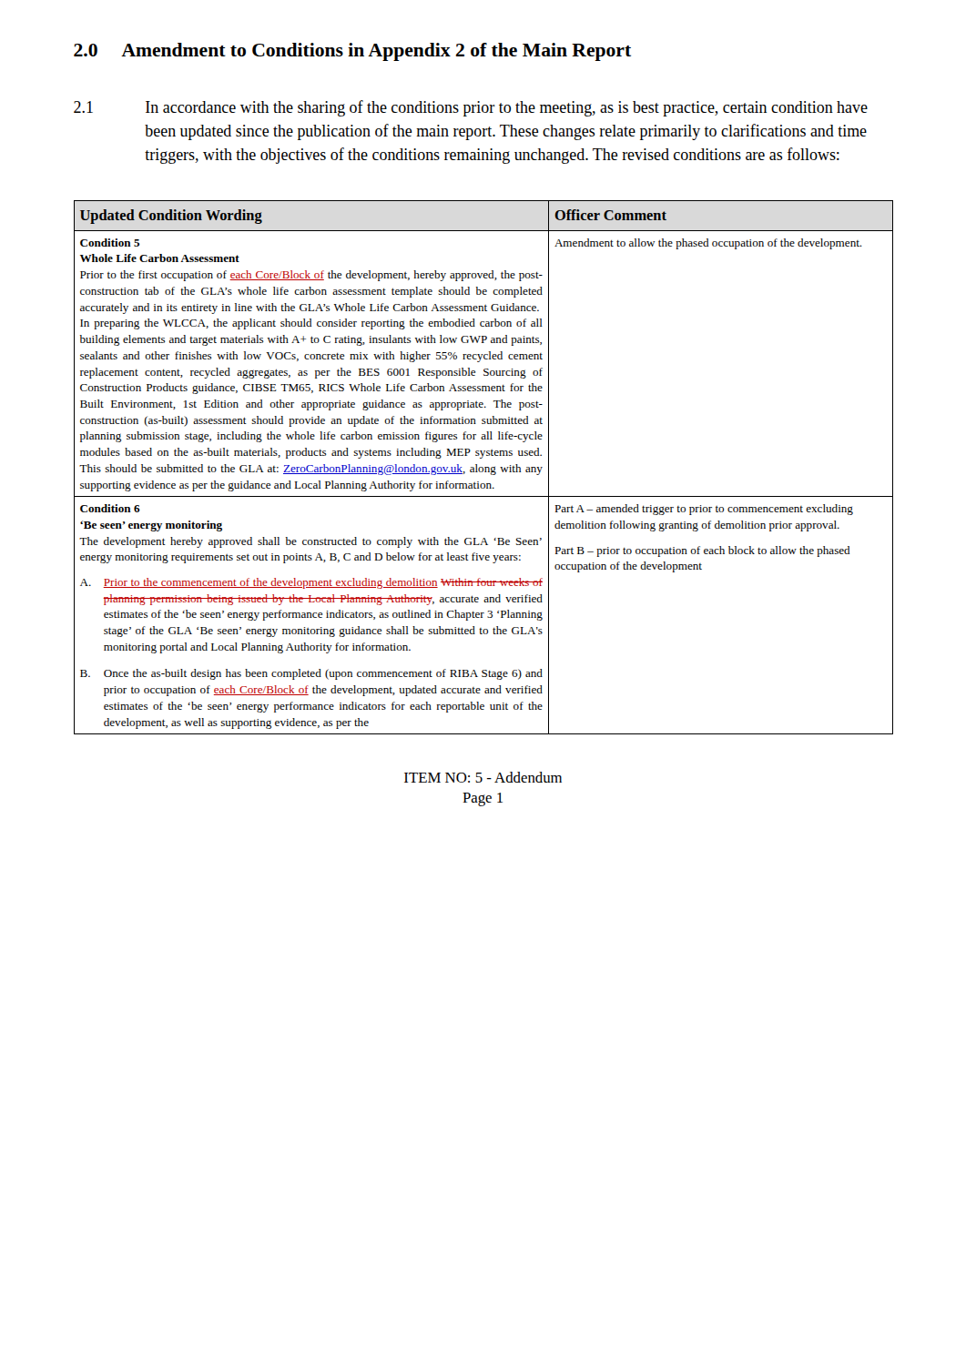2.0 Amendment to Conditions in Appendix 2 of the Main Report
2.1 In accordance with the sharing of the conditions prior to the meeting, as is best practice, certain condition have been updated since the publication of the main report. These changes relate primarily to clarifications and time triggers, with the objectives of the conditions remaining unchanged. The revised conditions are as follows:
| Updated Condition Wording | Officer Comment |
| --- | --- |
| Condition 5 Whole Life Carbon Assessment Prior to the first occupation of each Core/Block of the development, hereby approved, the post-construction tab of the GLA’s whole life carbon assessment template should be completed accurately and in its entirety in line with the GLA’s Whole Life Carbon Assessment Guidance. In preparing the WLCCA, the applicant should consider reporting the embodied carbon of all building elements and target materials with A+ to C rating, insulants with low GWP and paints, sealants and other finishes with low VOCs, concrete mix with higher 55% recycled cement replacement content, recycled aggregates, as per the BES 6001 Responsible Sourcing of Construction Products guidance, CIBSE TM65, RICS Whole Life Carbon Assessment for the Built Environment, 1st Edition and other appropriate guidance as appropriate. The post-construction (as-built) assessment should provide an update of the information submitted at planning submission stage, including the whole life carbon emission figures for all life-cycle modules based on the as-built materials, products and systems including MEP systems used. This should be submitted to the GLA at: ZeroCarbonPlanning@london.gov.uk , along with any supporting evidence as per the guidance and Local Planning Authority for information. | Amendment to allow the phased occupation of the development. |
| Condition 6 ‘Be seen’ energy monitoring The development hereby approved shall be constructed to comply with the GLA ‘Be Seen’ energy monitoring requirements set out in points A, B, C and D below for at least five years: A. Prior to the commencement of the development excluding demolition Within four weeks of planning permission being issued by the Local Planning Authority , accurate and verified estimates of the ‘be seen’ energy performance indicators, as outlined in Chapter 3 ‘Planning stage’ of the GLA ‘Be seen’ energy monitoring guidance shall be submitted to the GLA's monitoring portal and Local Planning Authority for information. B. Once the as-built design has been completed (upon commencement of RIBA Stage 6) and prior to occupation of each Core/Block of the development, updated accurate and verified estimates of the ‘be seen’ energy performance indicators for each reportable unit of the development, as well as supporting evidence, as per the | Part A – amended trigger to prior to commencement excluding demolition following granting of demolition prior approval. Part B – prior to occupation of each block to allow the phased occupation of the development |
ITEM NO: 5 - Addendum
Page 1